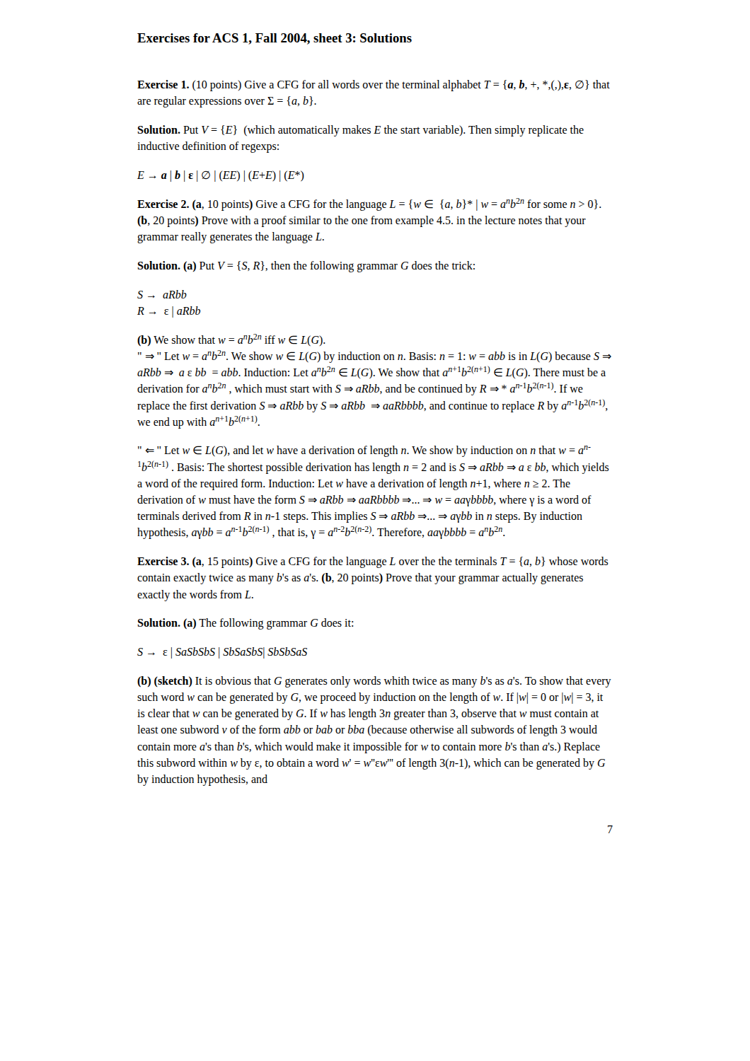Exercises for ACS 1, Fall 2004, sheet 3: Solutions
Exercise 1. (10 points) Give a CFG for all words over the terminal alphabet T = {a, b, +, *,(,),ε, ∅} that are regular expressions over Σ = {a, b}.
Solution. Put V = {E} (which automatically makes E the start variable). Then simply replicate the inductive definition of regexps:
E → a | b | ε | ∅ | (EE) | (E+E) | (E*)
Exercise 2. (a, 10 points) Give a CFG for the language L = {w ∈ {a, b}* | w = anb2n for some n > 0}. (b, 20 points) Prove with a proof similar to the one from example 4.5. in the lecture notes that your grammar really generates the language L.
Solution. (a) Put V = {S, R}, then the following grammar G does the trick:
S → aRbb
R → ε | aRbb
(b) We show that w = anb2n iff w ∈ L(G).
" ⇒ " Let w = anb2n. We show w ∈ L(G) by induction on n. Basis: n = 1: w = abb is in L(G) because S ⇒ aRbb ⇒ a ε bb = abb. Induction: Let anb2n ∈ L(G). We show that an+1b2(n+1) ∈ L(G). There must be a derivation for anb2n , which must start with S ⇒ aRbb, and be continued by R ⇒ * an-1b2(n-1). If we replace the first derivation S ⇒ aRbb by S ⇒ aRbb ⇒ aaRbbbb, and continue to replace R by an-1b2(n-1), we end up with an+1b2(n+1).
" ⇐ " Let w ∈ L(G), and let w have a derivation of length n. We show by induction on n that w = an-1b2(n-1) . Basis: The shortest possible derivation has length n = 2 and is S ⇒ aRbb ⇒ a ε bb, which yields a word of the required form. Induction: Let w have a derivation of length n+1, where n ≥ 2. The derivation of w must have the form S ⇒ aRbb ⇒ aaRbbbb ⇒... ⇒ w = aaγbbbb, where γ is a word of terminals derived from R in n-1 steps. This implies S ⇒ aRbb ⇒... ⇒ aγbb in n steps. By induction hypothesis, aγbb = an-1b2(n-1) , that is, γ = an-2b2(n-2). Therefore, aaγbbbb = anb2n.
Exercise 3. (a, 15 points) Give a CFG for the language L over the the terminals T = {a, b} whose words contain exactly twice as many b's as a's. (b, 20 points) Prove that your grammar actually generates exactly the words from L.
Solution. (a) The following grammar G does it:
S → ε | SaSbSbS | SbSaSbS| SbSbSaS
(b) (sketch) It is obvious that G generates only words whith twice as many b's as a's. To show that every such word w can be generated by G, we proceed by induction on the length of w. If |w| = 0 or |w| = 3, it is clear that w can be generated by G. If w has length 3n greater than 3, observe that w must contain at least one subword v of the form abb or bab or bba (because otherwise all subwords of length 3 would contain more a's than b's, which would make it impossible for w to contain more b's than a's.) Replace this subword within w by ε, to obtain a word w' = w''εw''' of length 3(n-1), which can be generated by G by induction hypothesis, and
7